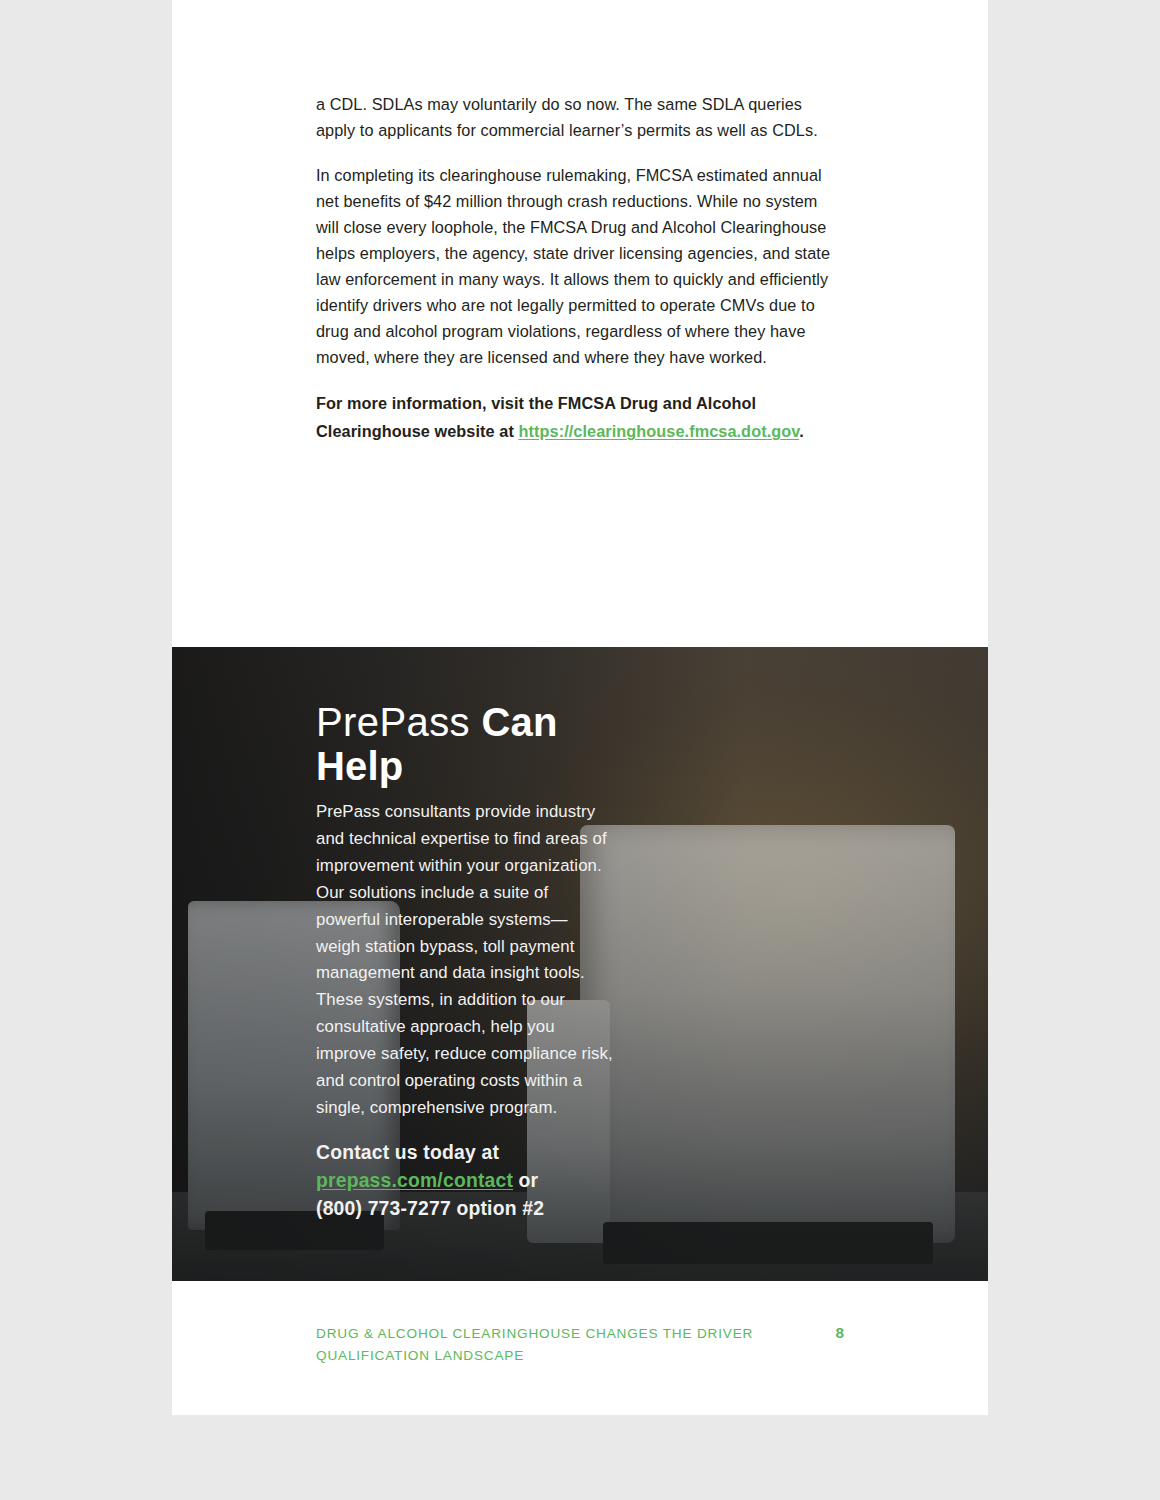a CDL. SDLAs may voluntarily do so now. The same SDLA queries apply to applicants for commercial learner’s permits as well as CDLs.
In completing its clearinghouse rulemaking, FMCSA estimated annual net benefits of $42 million through crash reductions. While no system will close every loophole, the FMCSA Drug and Alcohol Clearinghouse helps employers, the agency, state driver licensing agencies, and state law enforcement in many ways. It allows them to quickly and efficiently identify drivers who are not legally permitted to operate CMVs due to drug and alcohol program violations, regardless of where they have moved, where they are licensed and where they have worked.
For more information, visit the FMCSA Drug and Alcohol
Clearinghouse website at https://clearinghouse.fmcsa.dot.gov.
PrePass Can Help
PrePass consultants provide industry and technical expertise to find areas of improvement within your organization. Our solutions include a suite of powerful interoperable systems— weigh station bypass, toll payment management and data insight tools. These systems, in addition to our consultative approach, help you improve safety, reduce compliance risk, and control operating costs within a single, comprehensive program.
Contact us today at prepass.com/contact or
(800) 773-7277 option #2
Drug & Alcohol Clearinghouse Changes the Driver Qualification Landscape 8